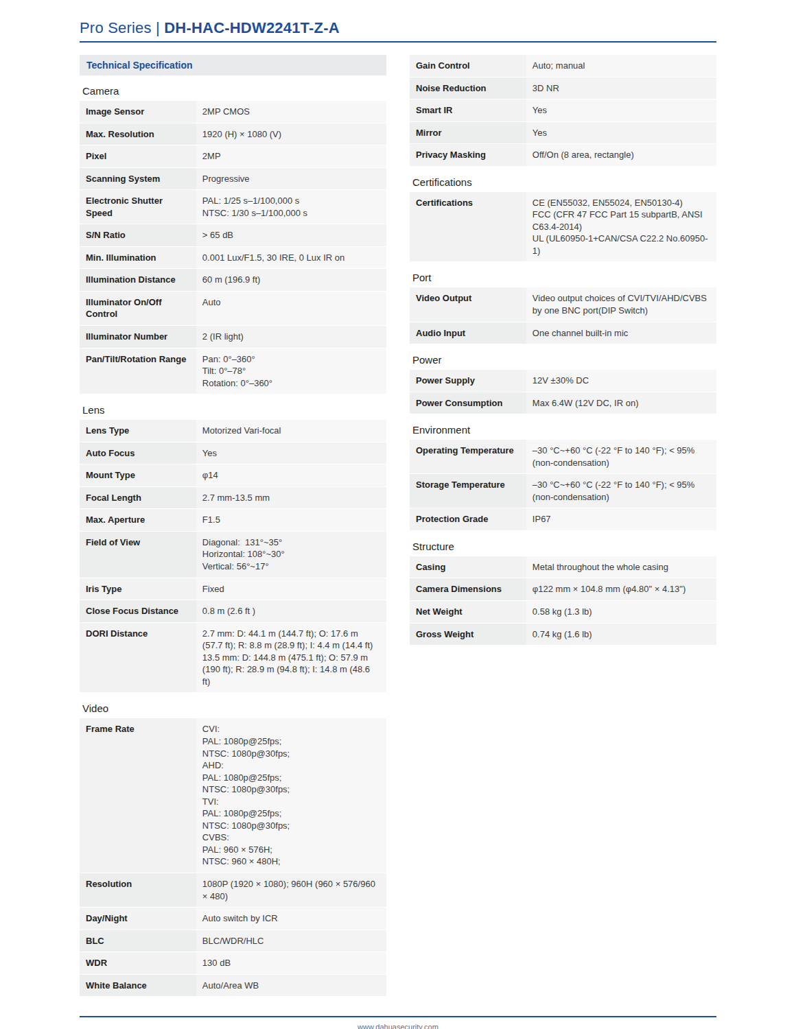Pro Series | DH-HAC-HDW2241T-Z-A
Technical Specification
Camera
| Image Sensor | 2MP CMOS |
| Max. Resolution | 1920 (H) × 1080 (V) |
| Pixel | 2MP |
| Scanning System | Progressive |
| Electronic Shutter Speed | PAL: 1/25 s–1/100,000 s NTSC: 1/30 s–1/100,000 s |
| S/N Ratio | > 65 dB |
| Min. Illumination | 0.001 Lux/F1.5, 30 IRE, 0 Lux IR on |
| Illumination Distance | 60 m (196.9 ft) |
| Illuminator On/Off Control | Auto |
| Illuminator Number | 2 (IR light) |
| Pan/Tilt/Rotation Range | Pan: 0°–360° Tilt: 0°–78° Rotation: 0°–360° |
Lens
| Lens Type | Motorized Vari-focal |
| Auto Focus | Yes |
| Mount Type | φ14 |
| Focal Length | 2.7 mm-13.5 mm |
| Max. Aperture | F1.5 |
| Field of View | Diagonal: 131°~35° Horizontal: 108°~30° Vertical: 56°~17° |
| Iris Type | Fixed |
| Close Focus Distance | 0.8 m (2.6 ft ) |
| DORI Distance | 2.7 mm: D: 44.1 m (144.7 ft); O: 17.6 m (57.7 ft); R: 8.8 m (28.9 ft); I: 4.4 m (14.4 ft) 13.5 mm: D: 144.8 m (475.1 ft); O: 57.9 m (190 ft); R: 28.9 m (94.8 ft); I: 14.8 m (48.6 ft) |
Video
| Frame Rate | CVI: PAL: 1080p@25fps; NTSC: 1080p@30fps; AHD: PAL: 1080p@25fps; NTSC: 1080p@30fps; TVI: PAL: 1080p@25fps; NTSC: 1080p@30fps; CVBS: PAL: 960 × 576H; NTSC: 960 × 480H; |
| Resolution | 1080P (1920 × 1080); 960H (960 × 576/960 × 480) |
| Day/Night | Auto switch by ICR |
| BLC | BLC/WDR/HLC |
| WDR | 130 dB |
| White Balance | Auto/Area WB |
| Gain Control | Auto; manual |
| Noise Reduction | 3D NR |
| Smart IR | Yes |
| Mirror | Yes |
| Privacy Masking | Off/On (8 area, rectangle) |
Certifications
| Certifications | CE (EN55032, EN55024, EN50130-4) FCC (CFR 47 FCC Part 15 subpartB, ANSI C63.4-2014) UL (UL60950-1+CAN/CSA C22.2 No.60950-1) |
Port
| Video Output | Video output choices of CVI/TVI/AHD/CVBS by one BNC port(DIP Switch) |
| Audio Input | One channel built-in mic |
Power
| Power Supply | 12V ±30% DC |
| Power Consumption | Max 6.4W (12V DC, IR on) |
Environment
| Operating Temperature | –30 °C~+60 °C (-22 °F to 140 °F); < 95% (non-condensation) |
| Storage Temperature | –30 °C~+60 °C (-22 °F to 140 °F); < 95% (non-condensation) |
| Protection Grade | IP67 |
Structure
| Casing | Metal throughout the whole casing |
| Camera Dimensions | φ122 mm × 104.8 mm (φ4.80" × 4.13") |
| Net Weight | 0.58 kg (1.3 lb) |
| Gross Weight | 0.74 kg (1.6 lb) |
www.dahuasecurity.com